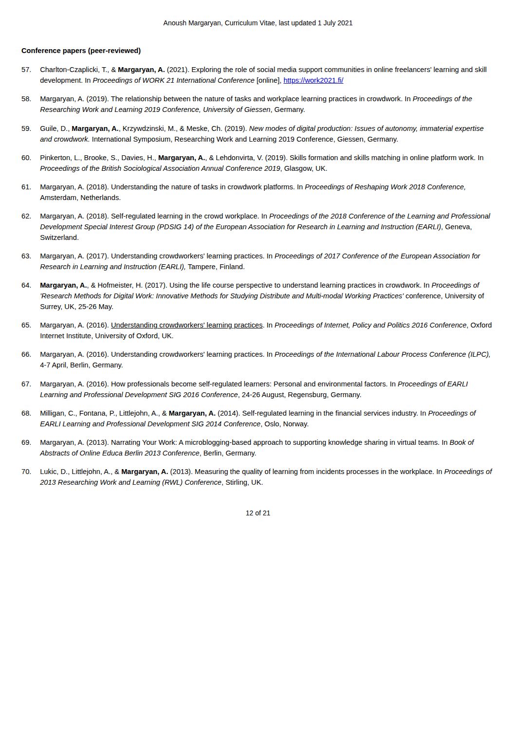Anoush Margaryan, Curriculum Vitae, last updated 1 July 2021
Conference papers (peer-reviewed)
57. Charlton-Czaplicki, T., & Margaryan, A. (2021). Exploring the role of social media support communities in online freelancers' learning and skill development. In Proceedings of WORK 21 International Conference [online], https://work2021.fi/
58. Margaryan, A. (2019). The relationship between the nature of tasks and workplace learning practices in crowdwork. In Proceedings of the Researching Work and Learning 2019 Conference, University of Giessen, Germany.
59. Guile, D., Margaryan, A., Krzywdzinski, M., & Meske, Ch. (2019). New modes of digital production: Issues of autonomy, immaterial expertise and crowdwork. International Symposium, Researching Work and Learning 2019 Conference, Giessen, Germany.
60. Pinkerton, L., Brooke, S., Davies, H., Margaryan, A., & Lehdonvirta, V. (2019). Skills formation and skills matching in online platform work. In Proceedings of the British Sociological Association Annual Conference 2019, Glasgow, UK.
61. Margaryan, A. (2018). Understanding the nature of tasks in crowdwork platforms. In Proceedings of Reshaping Work 2018 Conference, Amsterdam, Netherlands.
62. Margaryan, A. (2018). Self-regulated learning in the crowd workplace. In Proceedings of the 2018 Conference of the Learning and Professional Development Special Interest Group (PDSIG 14) of the European Association for Research in Learning and Instruction (EARLI), Geneva, Switzerland.
63. Margaryan, A. (2017). Understanding crowdworkers' learning practices. In Proceedings of 2017 Conference of the European Association for Research in Learning and Instruction (EARLI), Tampere, Finland.
64. Margaryan, A., & Hofmeister, H. (2017). Using the life course perspective to understand learning practices in crowdwork. In Proceedings of 'Research Methods for Digital Work: Innovative Methods for Studying Distribute and Multi-modal Working Practices' conference, University of Surrey, UK, 25-26 May.
65. Margaryan, A. (2016). Understanding crowdworkers' learning practices. In Proceedings of Internet, Policy and Politics 2016 Conference, Oxford Internet Institute, University of Oxford, UK.
66. Margaryan, A. (2016). Understanding crowdworkers' learning practices. In Proceedings of the International Labour Process Conference (ILPC), 4-7 April, Berlin, Germany.
67. Margaryan, A. (2016). How professionals become self-regulated learners: Personal and environmental factors. In Proceedings of EARLI Learning and Professional Development SIG 2016 Conference, 24-26 August, Regensburg, Germany.
68. Milligan, C., Fontana, P., Littlejohn, A., & Margaryan, A. (2014). Self-regulated learning in the financial services industry. In Proceedings of EARLI Learning and Professional Development SIG 2014 Conference, Oslo, Norway.
69. Margaryan, A. (2013). Narrating Your Work: A microblogging-based approach to supporting knowledge sharing in virtual teams. In Book of Abstracts of Online Educa Berlin 2013 Conference, Berlin, Germany.
70. Lukic, D., Littlejohn, A., & Margaryan, A. (2013). Measuring the quality of learning from incidents processes in the workplace. In Proceedings of 2013 Researching Work and Learning (RWL) Conference, Stirling, UK.
12 of 21